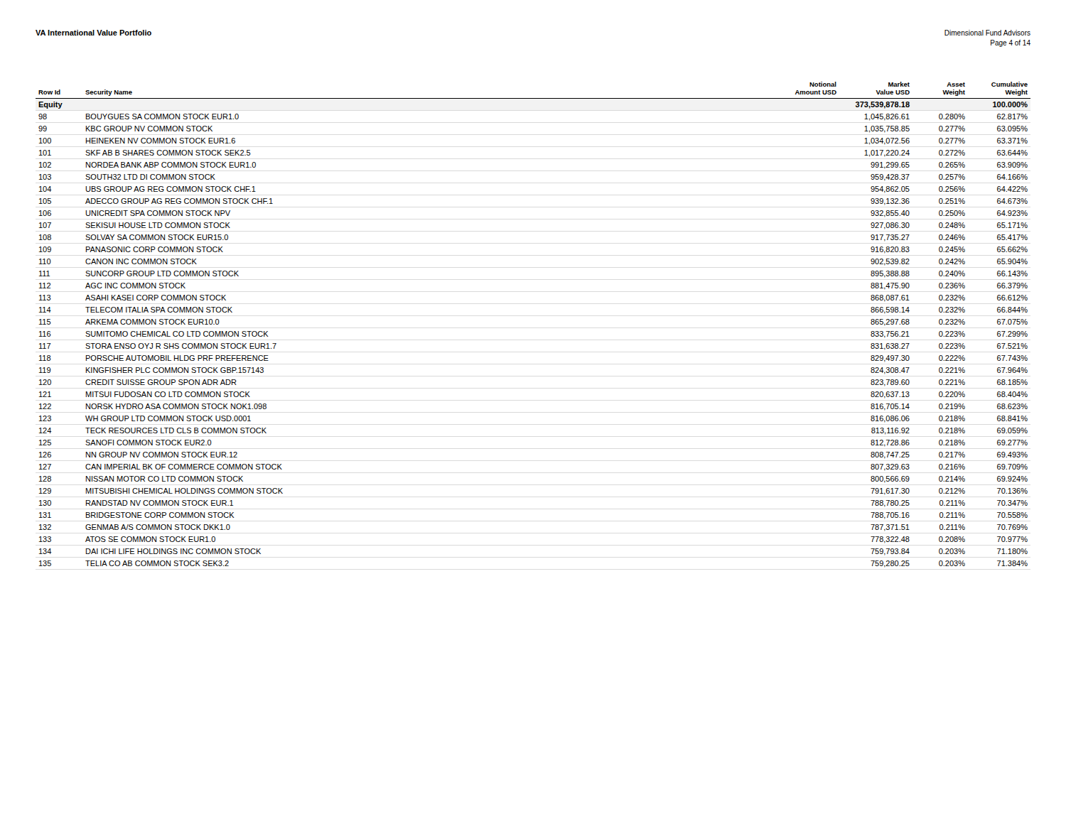VA International Value Portfolio
Dimensional Fund Advisors
Page 4 of 14
| Row Id | Security Name | Notional Amount USD | Market Value USD | Asset Weight | Cumulative Weight |
| --- | --- | --- | --- | --- | --- |
| Equity | | | 373,539,878.18 | | 100.000% |
| 98 | BOUYGUES SA COMMON STOCK EUR1.0 | | 1,045,826.61 | 0.280% | 62.817% |
| 99 | KBC GROUP NV COMMON STOCK | | 1,035,758.85 | 0.277% | 63.095% |
| 100 | HEINEKEN NV COMMON STOCK EUR1.6 | | 1,034,072.56 | 0.277% | 63.371% |
| 101 | SKF AB B SHARES COMMON STOCK SEK2.5 | | 1,017,220.24 | 0.272% | 63.644% |
| 102 | NORDEA BANK ABP COMMON STOCK EUR1.0 | | 991,299.65 | 0.265% | 63.909% |
| 103 | SOUTH32 LTD DI COMMON STOCK | | 959,428.37 | 0.257% | 64.166% |
| 104 | UBS GROUP AG REG COMMON STOCK CHF.1 | | 954,862.05 | 0.256% | 64.422% |
| 105 | ADECCO GROUP AG REG COMMON STOCK CHF.1 | | 939,132.36 | 0.251% | 64.673% |
| 106 | UNICREDIT SPA COMMON STOCK NPV | | 932,855.40 | 0.250% | 64.923% |
| 107 | SEKISUI HOUSE LTD COMMON STOCK | | 927,086.30 | 0.248% | 65.171% |
| 108 | SOLVAY SA COMMON STOCK EUR15.0 | | 917,735.27 | 0.246% | 65.417% |
| 109 | PANASONIC CORP COMMON STOCK | | 916,820.83 | 0.245% | 65.662% |
| 110 | CANON INC COMMON STOCK | | 902,539.82 | 0.242% | 65.904% |
| 111 | SUNCORP GROUP LTD COMMON STOCK | | 895,388.88 | 0.240% | 66.143% |
| 112 | AGC INC COMMON STOCK | | 881,475.90 | 0.236% | 66.379% |
| 113 | ASAHI KASEI CORP COMMON STOCK | | 868,087.61 | 0.232% | 66.612% |
| 114 | TELECOM ITALIA SPA COMMON STOCK | | 866,598.14 | 0.232% | 66.844% |
| 115 | ARKEMA COMMON STOCK EUR10.0 | | 865,297.68 | 0.232% | 67.075% |
| 116 | SUMITOMO CHEMICAL CO LTD COMMON STOCK | | 833,756.21 | 0.223% | 67.299% |
| 117 | STORA ENSO OYJ R SHS COMMON STOCK EUR1.7 | | 831,638.27 | 0.223% | 67.521% |
| 118 | PORSCHE AUTOMOBIL HLDG PRF PREFERENCE | | 829,497.30 | 0.222% | 67.743% |
| 119 | KINGFISHER PLC COMMON STOCK GBP.157143 | | 824,308.47 | 0.221% | 67.964% |
| 120 | CREDIT SUISSE GROUP SPON ADR ADR | | 823,789.60 | 0.221% | 68.185% |
| 121 | MITSUI FUDOSAN CO LTD COMMON STOCK | | 820,637.13 | 0.220% | 68.404% |
| 122 | NORSK HYDRO ASA COMMON STOCK NOK1.098 | | 816,705.14 | 0.219% | 68.623% |
| 123 | WH GROUP LTD COMMON STOCK USD.0001 | | 816,086.06 | 0.218% | 68.841% |
| 124 | TECK RESOURCES LTD CLS B COMMON STOCK | | 813,116.92 | 0.218% | 69.059% |
| 125 | SANOFI COMMON STOCK EUR2.0 | | 812,728.86 | 0.218% | 69.277% |
| 126 | NN GROUP NV COMMON STOCK EUR.12 | | 808,747.25 | 0.217% | 69.493% |
| 127 | CAN IMPERIAL BK OF COMMERCE COMMON STOCK | | 807,329.63 | 0.216% | 69.709% |
| 128 | NISSAN MOTOR CO LTD COMMON STOCK | | 800,566.69 | 0.214% | 69.924% |
| 129 | MITSUBISHI CHEMICAL HOLDINGS COMMON STOCK | | 791,617.30 | 0.212% | 70.136% |
| 130 | RANDSTAD NV COMMON STOCK EUR.1 | | 788,780.25 | 0.211% | 70.347% |
| 131 | BRIDGESTONE CORP COMMON STOCK | | 788,705.16 | 0.211% | 70.558% |
| 132 | GENMAB A/S COMMON STOCK DKK1.0 | | 787,371.51 | 0.211% | 70.769% |
| 133 | ATOS SE COMMON STOCK EUR1.0 | | 778,322.48 | 0.208% | 70.977% |
| 134 | DAI ICHI LIFE HOLDINGS INC COMMON STOCK | | 759,793.84 | 0.203% | 71.180% |
| 135 | TELIA CO AB COMMON STOCK SEK3.2 | | 759,280.25 | 0.203% | 71.384% |